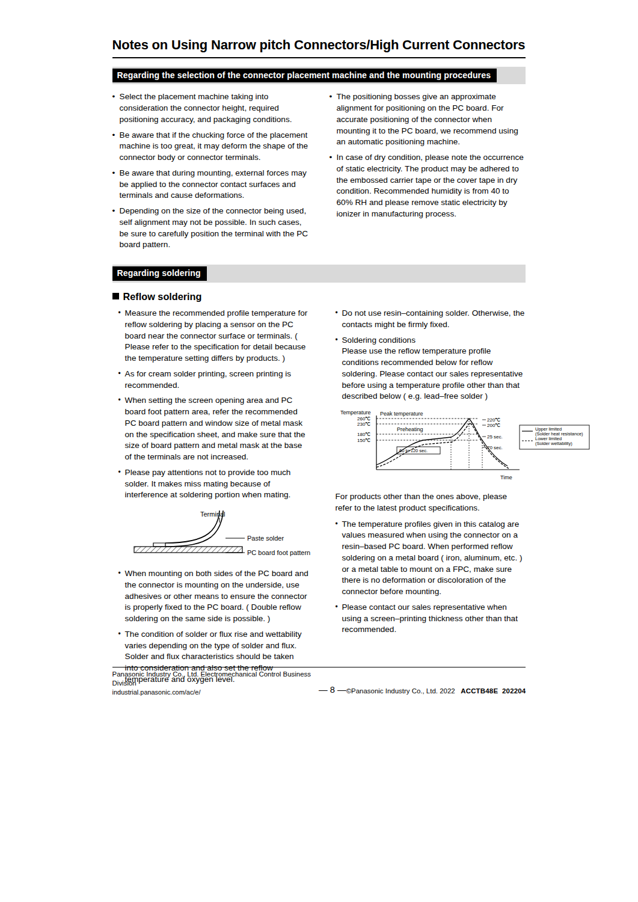Notes on Using Narrow pitch Connectors/High Current Connectors
Regarding the selection of the connector placement machine and the mounting procedures
Select the placement machine taking into consideration the connector height, required positioning accuracy, and packaging conditions.
Be aware that if the chucking force of the placement machine is too great, it may deform the shape of the connector body or connector terminals.
Be aware that during mounting, external forces may be applied to the connector contact surfaces and terminals and cause deformations.
Depending on the size of the connector being used, self alignment may not be possible. In such cases, be sure to carefully position the terminal with the PC board pattern.
The positioning bosses give an approximate alignment for positioning on the PC board. For accurate positioning of the connector when mounting it to the PC board, we recommend using an automatic positioning machine.
In case of dry condition, please note the occurrence of static electricity. The product may be adhered to the embossed carrier tape or the cover tape in dry condition. Recommended humidity is from 40 to 60% RH and please remove static electricity by ionizer in manufacturing process.
Regarding soldering
Reflow soldering
Measure the recommended profile temperature for reflow soldering by placing a sensor on the PC board near the connector surface or terminals. ( Please refer to the specification for detail because the temperature setting differs by products. )
As for cream solder printing, screen printing is recommended.
When setting the screen opening area and PC board foot pattern area, refer the recommended PC board pattern and window size of metal mask on the specification sheet, and make sure that the size of board pattern and metal mask at the base of the terminals are not increased.
Please pay attentions not to provide too much solder. It makes miss mating because of interference at soldering portion when mating.
Terminal Paste solder PC board foot pattern
When mounting on both sides of the PC board and the connector is mounting on the underside, use adhesives or other means to ensure the connector is properly fixed to the PC board. ( Double reflow soldering on the same side is possible. )
The condition of solder or flux rise and wettability varies depending on the type of solder and flux. Solder and flux characteristics should be taken into consideration and also set the reflow temperature and oxygen level.
Do not use resin–containing solder. Otherwise, the contacts might be firmly fixed.
Soldering conditions
Please use the reflow temperature profile conditions recommended below for reflow soldering. Please contact our sales representative before using a temperature profile other than that described below ( e.g. lead–free solder )
Temperature Time 260℃ 230℃ 180℃ 150℃ Peak temperature Preheating 60 to 120 sec. 220℃ 200℃ 25 sec. 70 sec. Upper limited (Solder heat resistance) Lower limited (Solder wettability)
For products other than the ones above, please refer to the latest product specifications.
The temperature profiles given in this catalog are values measured when using the connector on a resin–based PC board. When performed reflow soldering on a metal board ( iron, aluminum, etc. ) or a metal table to mount on a FPC, make sure there is no deformation or discoloration of the connector before mounting.
Please contact our sales representative when using a screen–printing thickness other than that recommended.
Panasonic Industry Co., Ltd. Electromechanical Control Business Division
industrial.panasonic.com/ac/e/
— 8 —
©Panasonic Industry Co., Ltd. 2022 ACCTB48E 202204